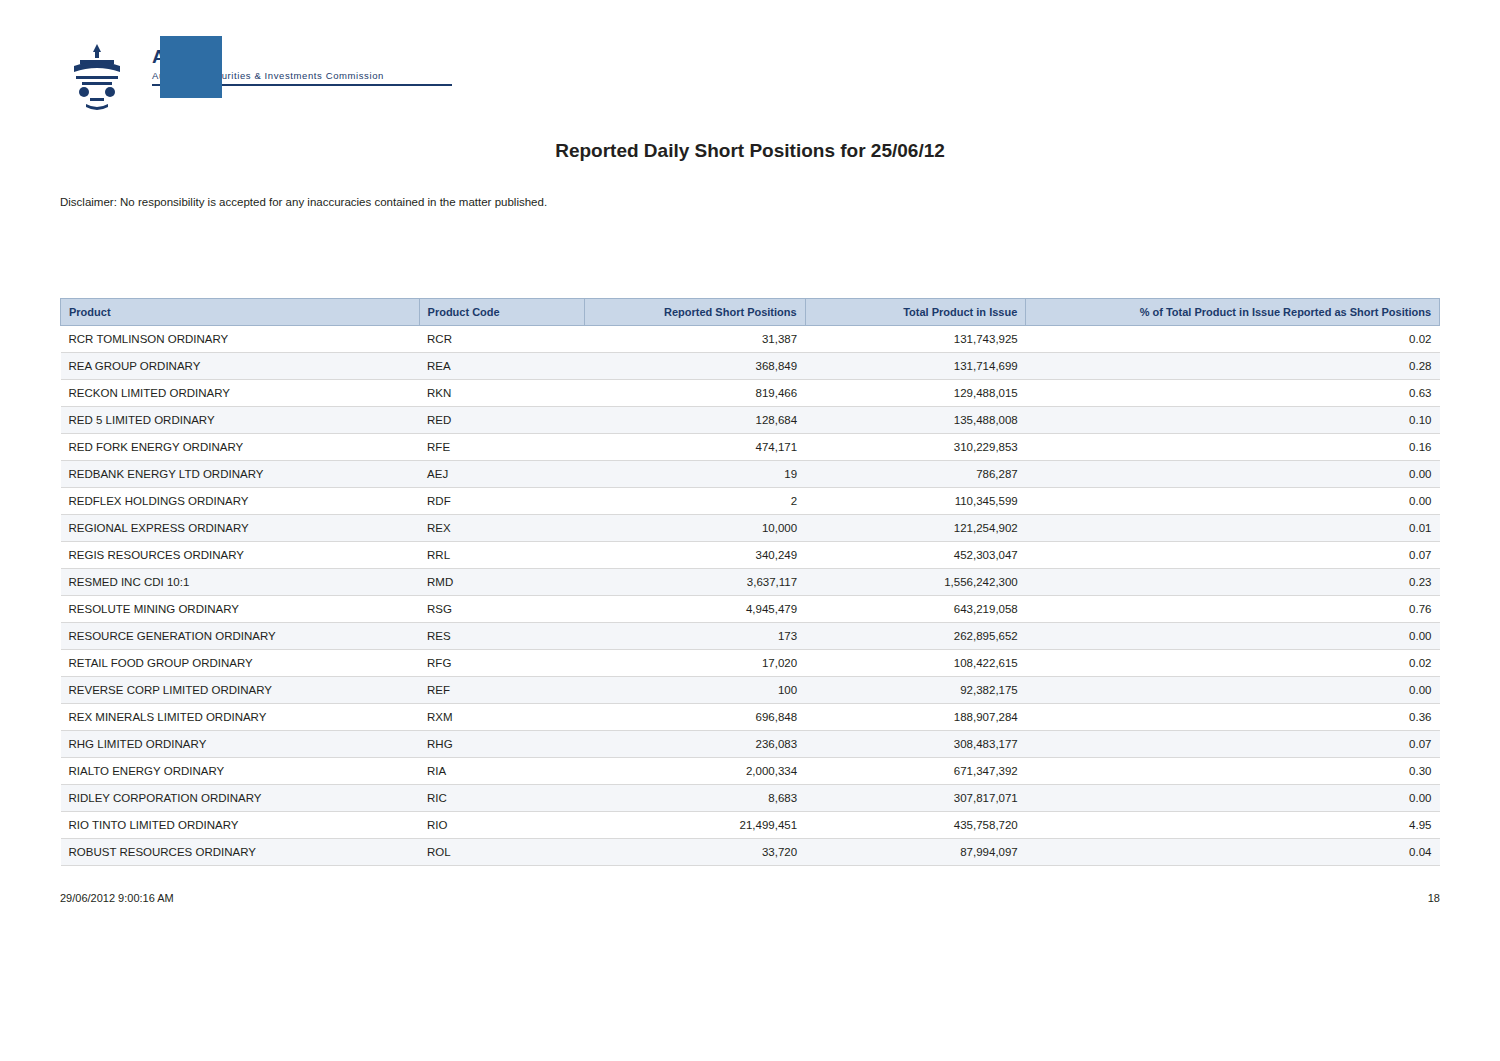ASIC
Australian Securities & Investments Commission
Reported Daily Short Positions for 25/06/12
Disclaimer: No responsibility is accepted for any inaccuracies contained in the matter published.
| Product | Product Code | Reported Short Positions | Total Product in Issue | % of Total Product in Issue Reported as Short Positions |
| --- | --- | --- | --- | --- |
| RCR TOMLINSON ORDINARY | RCR | 31,387 | 131,743,925 | 0.02 |
| REA GROUP ORDINARY | REA | 368,849 | 131,714,699 | 0.28 |
| RECKON LIMITED ORDINARY | RKN | 819,466 | 129,488,015 | 0.63 |
| RED 5 LIMITED ORDINARY | RED | 128,684 | 135,488,008 | 0.10 |
| RED FORK ENERGY ORDINARY | RFE | 474,171 | 310,229,853 | 0.16 |
| REDBANK ENERGY LTD ORDINARY | AEJ | 19 | 786,287 | 0.00 |
| REDFLEX HOLDINGS ORDINARY | RDF | 2 | 110,345,599 | 0.00 |
| REGIONAL EXPRESS ORDINARY | REX | 10,000 | 121,254,902 | 0.01 |
| REGIS RESOURCES ORDINARY | RRL | 340,249 | 452,303,047 | 0.07 |
| RESMED INC CDI 10:1 | RMD | 3,637,117 | 1,556,242,300 | 0.23 |
| RESOLUTE MINING ORDINARY | RSG | 4,945,479 | 643,219,058 | 0.76 |
| RESOURCE GENERATION ORDINARY | RES | 173 | 262,895,652 | 0.00 |
| RETAIL FOOD GROUP ORDINARY | RFG | 17,020 | 108,422,615 | 0.02 |
| REVERSE CORP LIMITED ORDINARY | REF | 100 | 92,382,175 | 0.00 |
| REX MINERALS LIMITED ORDINARY | RXM | 696,848 | 188,907,284 | 0.36 |
| RHG LIMITED ORDINARY | RHG | 236,083 | 308,483,177 | 0.07 |
| RIALTO ENERGY ORDINARY | RIA | 2,000,334 | 671,347,392 | 0.30 |
| RIDLEY CORPORATION ORDINARY | RIC | 8,683 | 307,817,071 | 0.00 |
| RIO TINTO LIMITED ORDINARY | RIO | 21,499,451 | 435,758,720 | 4.95 |
| ROBUST RESOURCES ORDINARY | ROL | 33,720 | 87,994,097 | 0.04 |
29/06/2012 9:00:16 AM
18